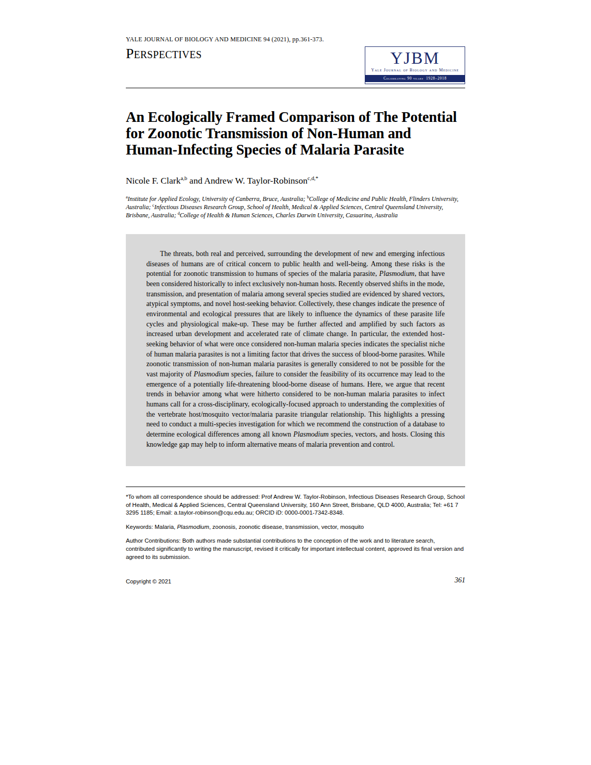YALE JOURNAL OF BIOLOGY AND MEDICINE 94 (2021), pp.361-373.
Perspectives
YJBM
Yale Journal of Biology and Medicine
Celebrating 90 years 1928–2018
An Ecologically Framed Comparison of The Potential for Zoonotic Transmission of Non-Human and Human-Infecting Species of Malaria Parasite
Nicole F. Clarka,b and Andrew W. Taylor-Robinsonc,d,*
aInstitute for Applied Ecology, University of Canberra, Bruce, Australia; bCollege of Medicine and Public Health, Flinders University, Australia; cInfectious Diseases Research Group, School of Health, Medical & Applied Sciences, Central Queensland University, Brisbane, Australia; dCollege of Health & Human Sciences, Charles Darwin University, Casuarina, Australia
The threats, both real and perceived, surrounding the development of new and emerging infectious diseases of humans are of critical concern to public health and well-being. Among these risks is the potential for zoonotic transmission to humans of species of the malaria parasite, Plasmodium, that have been considered historically to infect exclusively non-human hosts. Recently observed shifts in the mode, transmission, and presentation of malaria among several species studied are evidenced by shared vectors, atypical symptoms, and novel host-seeking behavior. Collectively, these changes indicate the presence of environmental and ecological pressures that are likely to influence the dynamics of these parasite life cycles and physiological make-up. These may be further affected and amplified by such factors as increased urban development and accelerated rate of climate change. In particular, the extended host-seeking behavior of what were once considered non-human malaria species indicates the specialist niche of human malaria parasites is not a limiting factor that drives the success of blood-borne parasites. While zoonotic transmission of non-human malaria parasites is generally considered to not be possible for the vast majority of Plasmodium species, failure to consider the feasibility of its occurrence may lead to the emergence of a potentially life-threatening blood-borne disease of humans. Here, we argue that recent trends in behavior among what were hitherto considered to be non-human malaria parasites to infect humans call for a cross-disciplinary, ecologically-focused approach to understanding the complexities of the vertebrate host/mosquito vector/malaria parasite triangular relationship. This highlights a pressing need to conduct a multi-species investigation for which we recommend the construction of a database to determine ecological differences among all known Plasmodium species, vectors, and hosts. Closing this knowledge gap may help to inform alternative means of malaria prevention and control.
*To whom all correspondence should be addressed: Prof Andrew W. Taylor-Robinson, Infectious Diseases Research Group, School of Health, Medical & Applied Sciences, Central Queensland University, 160 Ann Street, Brisbane, QLD 4000, Australia; Tel: +61 7 3295 1185; Email: a.taylor-robinson@cqu.edu.au; ORCID iD: 0000-0001-7342-8348.
Keywords: Malaria, Plasmodium, zoonosis, zoonotic disease, transmission, vector, mosquito
Author Contributions: Both authors made substantial contributions to the conception of the work and to literature search, contributed significantly to writing the manuscript, revised it critically for important intellectual content, approved its final version and agreed to its submission.
Copyright © 2021
361